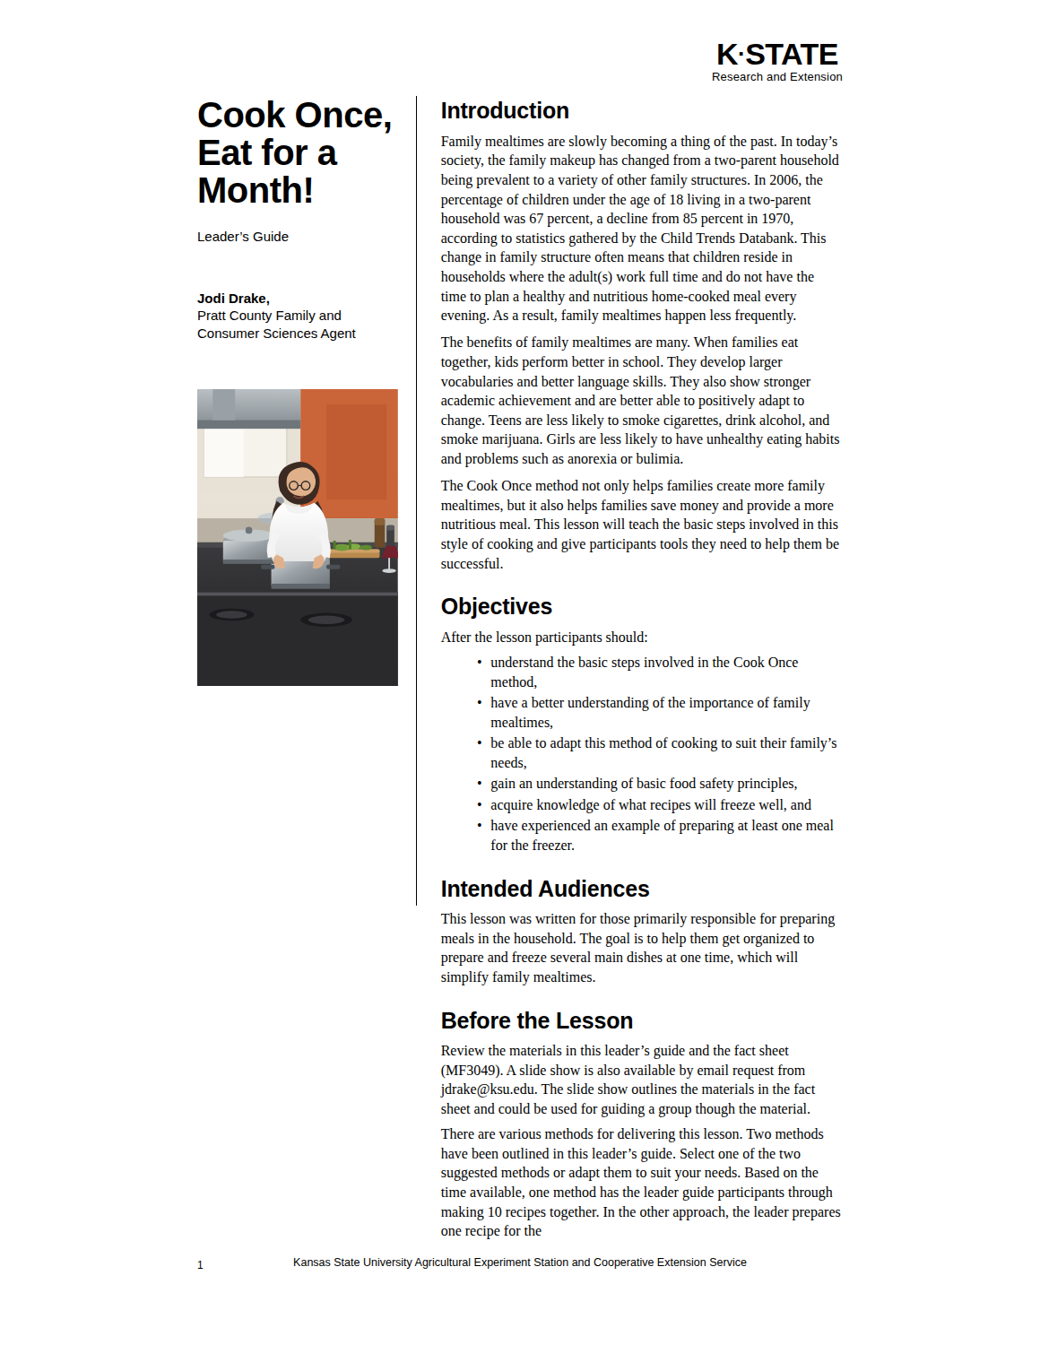K·STATE
Research and Extension
Cook Once, Eat for a Month!
Leader’s Guide
Jodi Drake,
Pratt County Family and Consumer Sciences Agent
Introduction
Family mealtimes are slowly becoming a thing of the past. In today’s society, the family makeup has changed from a two-parent household being prevalent to a variety of other family structures. In 2006, the percentage of children under the age of 18 living in a two-parent household was 67 percent, a decline from 85 percent in 1970, according to statistics gathered by the Child Trends Databank. This change in family structure often means that children reside in households where the adult(s) work full time and do not have the time to plan a healthy and nutritious home-cooked meal every evening. As a result, family mealtimes happen less frequently.
The benefits of family mealtimes are many. When families eat together, kids perform better in school. They develop larger vocabularies and better language skills. They also show stronger academic achievement and are better able to positively adapt to change. Teens are less likely to smoke cigarettes, drink alcohol, and smoke marijuana. Girls are less likely to have unhealthy eating habits and problems such as anorexia or bulimia.
The Cook Once method not only helps families create more family mealtimes, but it also helps families save money and provide a more nutritious meal. This lesson will teach the basic steps involved in this style of cooking and give participants tools they need to help them be successful.
Objectives
After the lesson participants should:
understand the basic steps involved in the Cook Once method,
have a better understanding of the importance of family mealtimes,
be able to adapt this method of cooking to suit their family’s needs,
gain an understanding of basic food safety principles,
acquire knowledge of what recipes will freeze well, and
have experienced an example of preparing at least one meal for the freezer.
Intended Audiences
This lesson was written for those primarily responsible for preparing meals in the household. The goal is to help them get organized to prepare and freeze several main dishes at one time, which will simplify family mealtimes.
Before the Lesson
Review the materials in this leader’s guide and the fact sheet (MF3049). A slide show is also available by email request from jdrake@ksu.edu. The slide show outlines the materials in the fact sheet and could be used for guiding a group though the material.
There are various methods for delivering this lesson. Two methods have been outlined in this leader’s guide. Select one of the two suggested methods or adapt them to suit your needs. Based on the time available, one method has the leader guide participants through making 10 recipes together. In the other approach, the leader prepares one recipe for the
1
Kansas State University Agricultural Experiment Station and Cooperative Extension Service